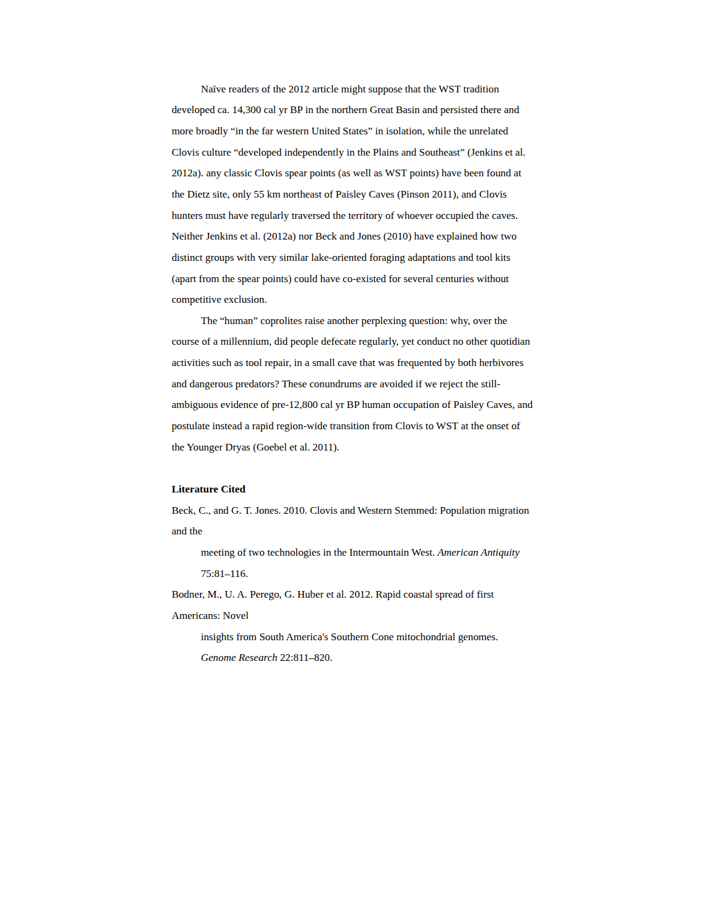Naïve readers of the 2012 article might suppose that the WST tradition developed ca. 14,300 cal yr BP in the northern Great Basin and persisted there and more broadly “in the far western United States” in isolation, while the unrelated Clovis culture “developed independently in the Plains and Southeast” (Jenkins et al. 2012a). any classic Clovis spear points (as well as WST points) have been found at the Dietz site, only 55 km northeast of Paisley Caves (Pinson 2011), and Clovis hunters must have regularly traversed the territory of whoever occupied the caves. Neither Jenkins et al. (2012a) nor Beck and Jones (2010) have explained how two distinct groups with very similar lake-oriented foraging adaptations and tool kits (apart from the spear points) could have co-existed for several centuries without competitive exclusion.
The “human” coprolites raise another perplexing question: why, over the course of a millennium, did people defecate regularly, yet conduct no other quotidian activities such as tool repair, in a small cave that was frequented by both herbivores and dangerous predators? These conundrums are avoided if we reject the still-ambiguous evidence of pre-12,800 cal yr BP human occupation of Paisley Caves, and postulate instead a rapid region-wide transition from Clovis to WST at the onset of the Younger Dryas (Goebel et al. 2011).
Literature Cited
Beck, C., and G. T. Jones. 2010. Clovis and Western Stemmed: Population migration and the meeting of two technologies in the Intermountain West. American Antiquity 75:81–116.
Bodner, M., U. A. Perego, G. Huber et al. 2012. Rapid coastal spread of first Americans: Novel insights from South America's Southern Cone mitochondrial genomes. Genome Research 22:811–820.